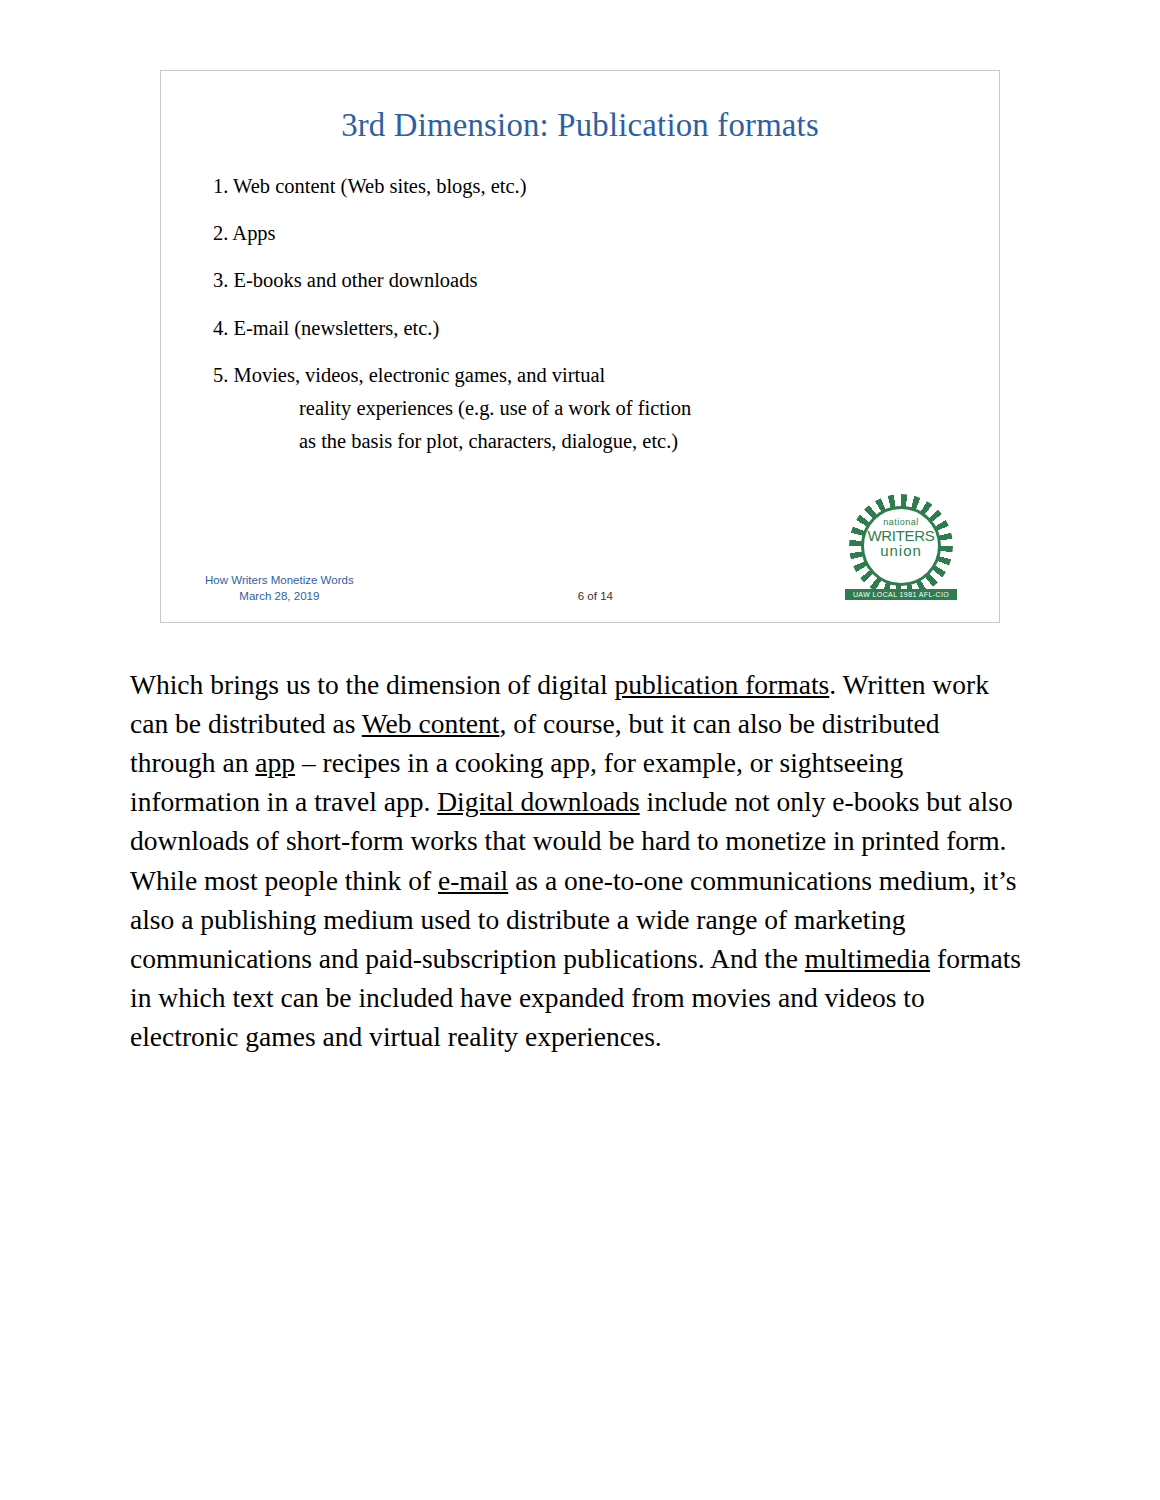3rd Dimension: Publication formats
Web content (Web sites, blogs, etc.)
Apps
E-books and other downloads
E-mail (newsletters, etc.)
Movies, videos, electronic games, and virtualreality experiences (e.g. use of a work of fiction as the basis for plot, characters, dialogue, etc.)
How Writers Monetize Words
March 28, 2019
6 of 14
national WRITERS union
UAW LOCAL 1981 AFL-CIO
Which brings us to the dimension of digital publication formats. Written work can be distributed as Web content, of course, but it can also be distributed through an app – recipes in a cooking app, for example, or sightseeing information in a travel app. Digital downloads include not only e-books but also downloads of short-form works that would be hard to monetize in printed form. While most people think of e-mail as a one-to-one communications medium, it’s also a publishing medium used to distribute a wide range of marketing communications and paid-subscription publications. And the multimedia formats in which text can be included have expanded from movies and videos to electronic games and virtual reality experiences.